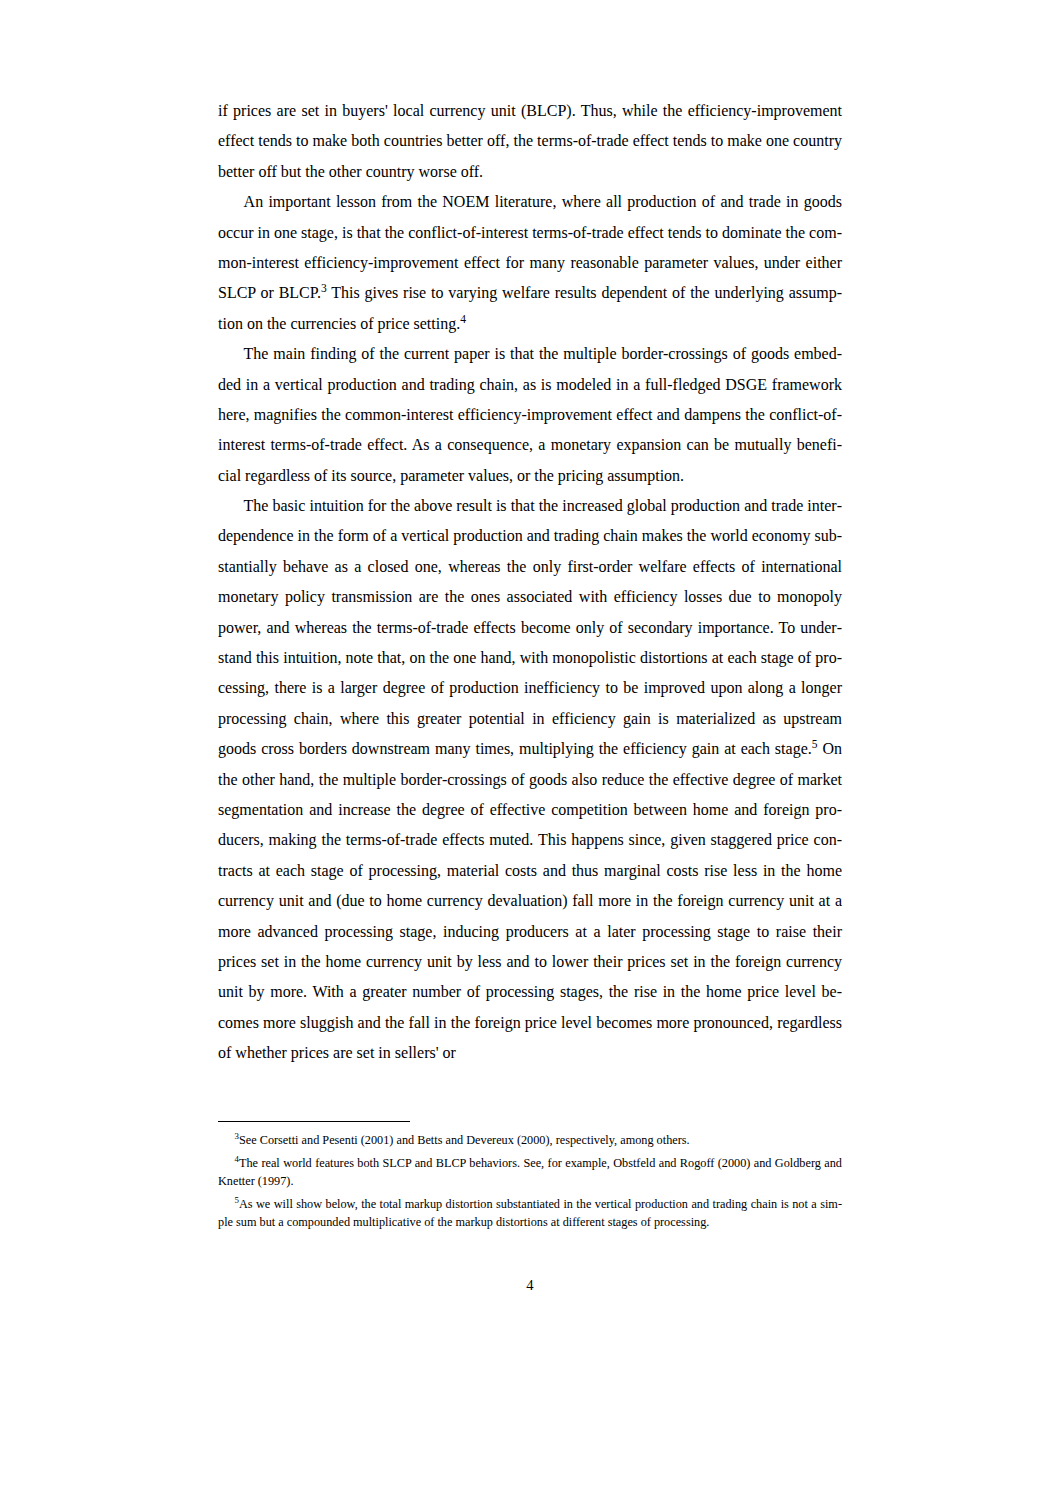if prices are set in buyers' local currency unit (BLCP). Thus, while the efficiency-improvement effect tends to make both countries better off, the terms-of-trade effect tends to make one country better off but the other country worse off.
An important lesson from the NOEM literature, where all production of and trade in goods occur in one stage, is that the conflict-of-interest terms-of-trade effect tends to dominate the common-interest efficiency-improvement effect for many reasonable parameter values, under either SLCP or BLCP.3 This gives rise to varying welfare results dependent of the underlying assumption on the currencies of price setting.4
The main finding of the current paper is that the multiple border-crossings of goods embedded in a vertical production and trading chain, as is modeled in a full-fledged DSGE framework here, magnifies the common-interest efficiency-improvement effect and dampens the conflict-of-interest terms-of-trade effect. As a consequence, a monetary expansion can be mutually beneficial regardless of its source, parameter values, or the pricing assumption.
The basic intuition for the above result is that the increased global production and trade interdependence in the form of a vertical production and trading chain makes the world economy substantially behave as a closed one, whereas the only first-order welfare effects of international monetary policy transmission are the ones associated with efficiency losses due to monopoly power, and whereas the terms-of-trade effects become only of secondary importance. To understand this intuition, note that, on the one hand, with monopolistic distortions at each stage of processing, there is a larger degree of production inefficiency to be improved upon along a longer processing chain, where this greater potential in efficiency gain is materialized as upstream goods cross borders downstream many times, multiplying the efficiency gain at each stage.5 On the other hand, the multiple border-crossings of goods also reduce the effective degree of market segmentation and increase the degree of effective competition between home and foreign producers, making the terms-of-trade effects muted. This happens since, given staggered price contracts at each stage of processing, material costs and thus marginal costs rise less in the home currency unit and (due to home currency devaluation) fall more in the foreign currency unit at a more advanced processing stage, inducing producers at a later processing stage to raise their prices set in the home currency unit by less and to lower their prices set in the foreign currency unit by more. With a greater number of processing stages, the rise in the home price level becomes more sluggish and the fall in the foreign price level becomes more pronounced, regardless of whether prices are set in sellers' or
3See Corsetti and Pesenti (2001) and Betts and Devereux (2000), respectively, among others.
4The real world features both SLCP and BLCP behaviors. See, for example, Obstfeld and Rogoff (2000) and Goldberg and Knetter (1997).
5As we will show below, the total markup distortion substantiated in the vertical production and trading chain is not a simple sum but a compounded multiplicative of the markup distortions at different stages of processing.
4